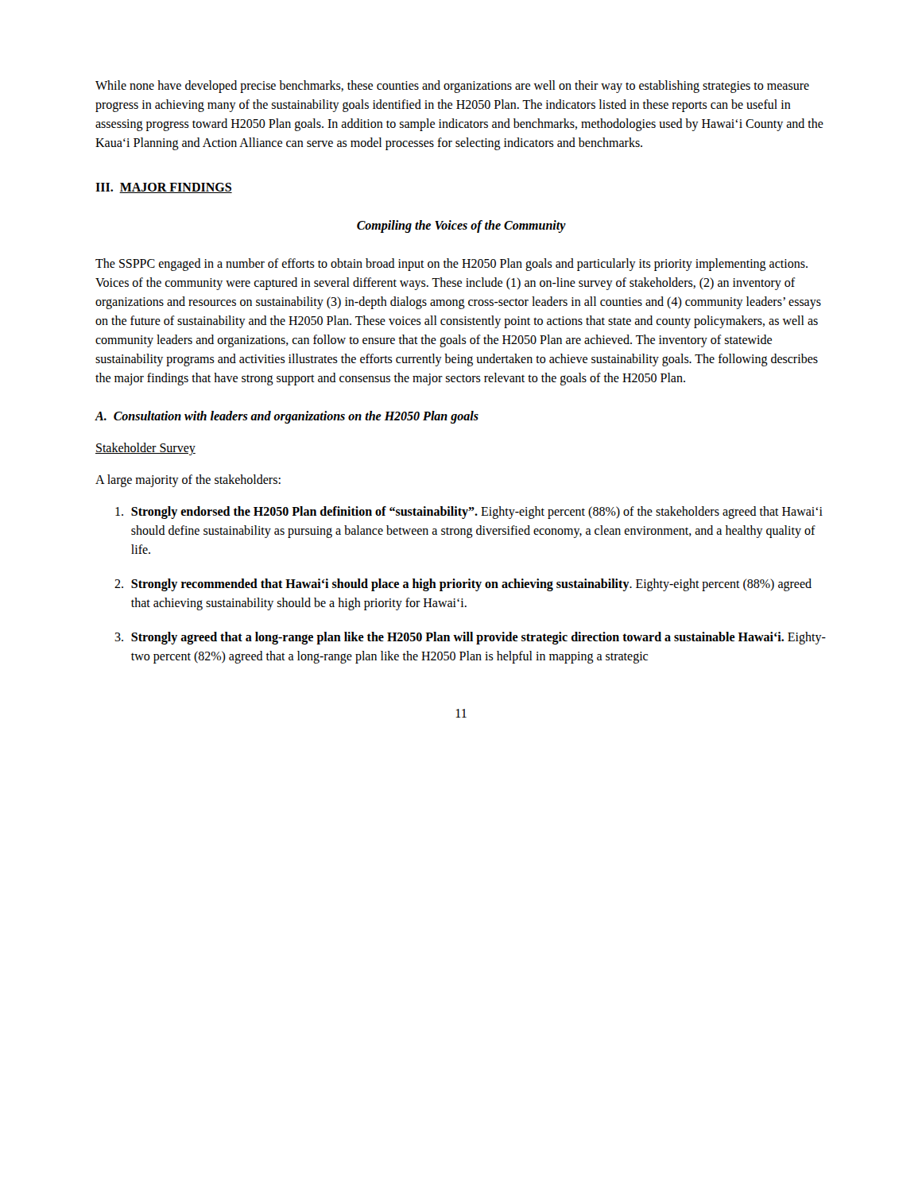While none have developed precise benchmarks, these counties and organizations are well on their way to establishing strategies to measure progress in achieving many of the sustainability goals identified in the H2050 Plan. The indicators listed in these reports can be useful in assessing progress toward H2050 Plan goals. In addition to sample indicators and benchmarks, methodologies used by Hawaiʻi County and the Kauaʻi Planning and Action Alliance can serve as model processes for selecting indicators and benchmarks.
III. MAJOR FINDINGS
Compiling the Voices of the Community
The SSPPC engaged in a number of efforts to obtain broad input on the H2050 Plan goals and particularly its priority implementing actions. Voices of the community were captured in several different ways. These include (1) an on-line survey of stakeholders, (2) an inventory of organizations and resources on sustainability (3) in-depth dialogs among cross-sector leaders in all counties and (4) community leaders’ essays on the future of sustainability and the H2050 Plan. These voices all consistently point to actions that state and county policymakers, as well as community leaders and organizations, can follow to ensure that the goals of the H2050 Plan are achieved. The inventory of statewide sustainability programs and activities illustrates the efforts currently being undertaken to achieve sustainability goals. The following describes the major findings that have strong support and consensus the major sectors relevant to the goals of the H2050 Plan.
A. Consultation with leaders and organizations on the H2050 Plan goals
Stakeholder Survey
A large majority of the stakeholders:
Strongly endorsed the H2050 Plan definition of “sustainability”. Eighty-eight percent (88%) of the stakeholders agreed that Hawaiʻi should define sustainability as pursuing a balance between a strong diversified economy, a clean environment, and a healthy quality of life.
Strongly recommended that Hawaiʻi should place a high priority on achieving sustainability. Eighty-eight percent (88%) agreed that achieving sustainability should be a high priority for Hawaiʻi.
Strongly agreed that a long-range plan like the H2050 Plan will provide strategic direction toward a sustainable Hawaiʻi. Eighty-two percent (82%) agreed that a long-range plan like the H2050 Plan is helpful in mapping a strategic
11